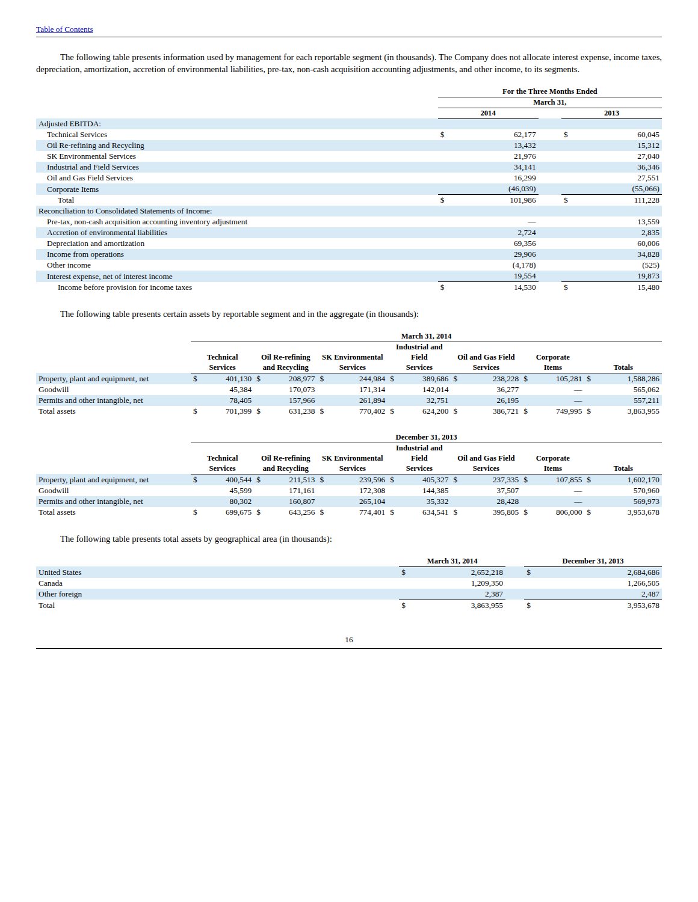Table of Contents
The following table presents information used by management for each reportable segment (in thousands). The Company does not allocate interest expense, income taxes, depreciation, amortization, accretion of environmental liabilities, pre-tax, non-cash acquisition accounting adjustments, and other income, to its segments.
| | For the Three Months Ended |
| | March 31, |
| | 2014 | | 2013 |
| Adjusted EBITDA: | | | | | |
| Technical Services | $ | 62,177 | | $ | 60,045 |
| Oil Re-refining and Recycling | | 13,432 | | | 15,312 |
| SK Environmental Services | | 21,976 | | | 27,040 |
| Industrial and Field Services | | 34,141 | | | 36,346 |
| Oil and Gas Field Services | | 16,299 | | | 27,551 |
| Corporate Items | | (46,039) | | | (55,066) |
| Total | $ | 101,986 | | $ | 111,228 |
| Reconciliation to Consolidated Statements of Income: | | | | | |
| Pre-tax, non-cash acquisition accounting inventory adjustment | | — | | | 13,559 |
| Accretion of environmental liabilities | | 2,724 | | | 2,835 |
| Depreciation and amortization | | 69,356 | | | 60,006 |
| Income from operations | | 29,906 | | | 34,828 |
| Other income | | (4,178) | | | (525) |
| Interest expense, net of interest income | | 19,554 | | | 19,873 |
| Income before provision for income taxes | $ | 14,530 | | $ | 15,480 |
The following table presents certain assets by reportable segment and in the aggregate (in thousands):
| | March 31, 2014 |
| | | | | Industrial and | | | |
| | Technical | Oil Re-refining | SK Environmental | Field | Oil and Gas Field | Corporate | |
| | Services | and Recycling | Services | Services | Services | Items | Totals |
| Property, plant and equipment, net | $ | 401,130 | $ | 208,977 | $ | 244,984 | $ | 389,686 | $ | 238,228 | $ | 105,281 | $ | 1,588,286 |
| Goodwill | | 45,384 | | 170,073 | | 171,314 | | 142,014 | | 36,277 | | — | | 565,062 |
| Permits and other intangible, net | | 78,405 | | 157,966 | | 261,894 | | 32,751 | | 26,195 | | — | | 557,211 |
| Total assets | $ | 701,399 | $ | 631,238 | $ | 770,402 | $ | 624,200 | $ | 386,721 | $ | 749,995 | $ | 3,863,955 |
| | December 31, 2013 |
| | | | | Industrial and | | | |
| | Technical | Oil Re-refining | SK Environmental | Field | Oil and Gas Field | Corporate | |
| | Services | and Recycling | Services | Services | Services | Items | Totals |
| Property, plant and equipment, net | $ | 400,544 | $ | 211,513 | $ | 239,596 | $ | 405,327 | $ | 237,335 | $ | 107,855 | $ | 1,602,170 |
| Goodwill | | 45,599 | | 171,161 | | 172,308 | | 144,385 | | 37,507 | | — | | 570,960 |
| Permits and other intangible, net | | 80,302 | | 160,807 | | 265,104 | | 35,332 | | 28,428 | | — | | 569,973 |
| Total assets | $ | 699,675 | $ | 643,256 | $ | 774,401 | $ | 634,541 | $ | 395,805 | $ | 806,000 | $ | 3,953,678 |
The following table presents total assets by geographical area (in thousands):
| | March 31, 2014 | | December 31, 2013 |
| United States | $ | 2,652,218 | | $ | 2,684,686 |
| Canada | | 1,209,350 | | | 1,266,505 |
| Other foreign | | 2,387 | | | 2,487 |
| Total | $ | 3,863,955 | | $ | 3,953,678 |
16